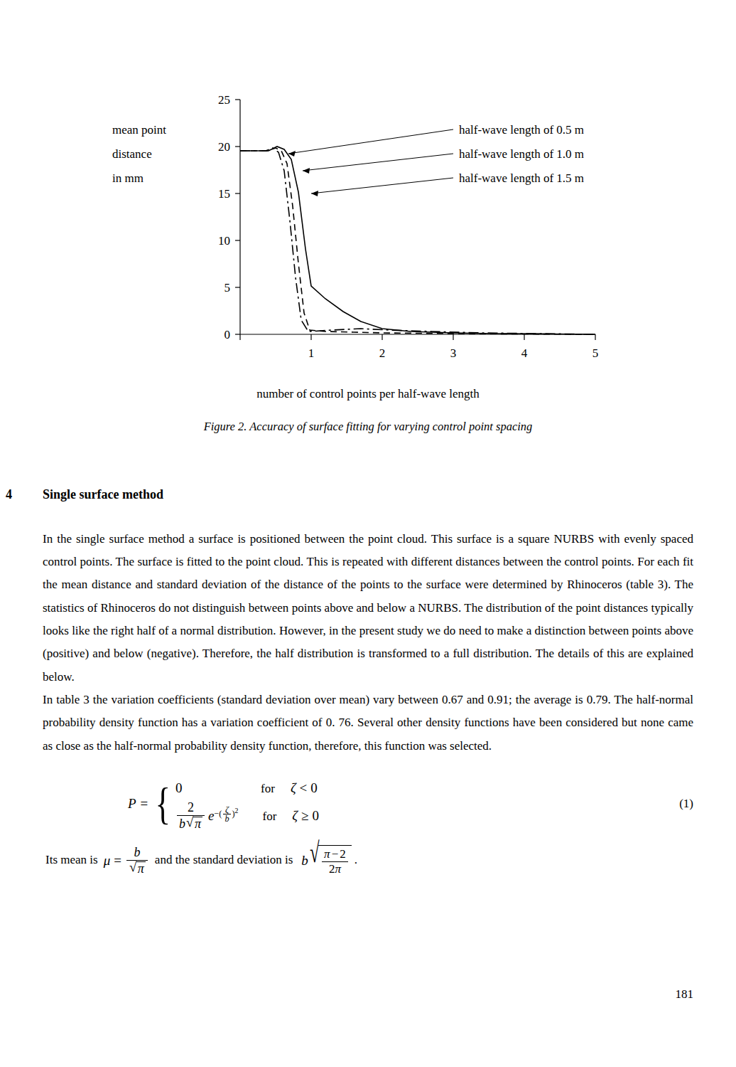25 20 15 10 5 0 1 2 3 4 5 half-wave length of 0.5 m half-wave length of 1.0 m half-wave length of 1.5 m mean point distance in mm
number of control points per half-wave length
Figure 2. Accuracy of surface fitting for varying control point spacing
4 Single surface method
In the single surface method a surface is positioned between the point cloud. This surface is a square NURBS with evenly spaced control points. The surface is fitted to the point cloud. This is repeated with different distances between the control points. For each fit the mean distance and standard deviation of the distance of the points to the surface were determined by Rhinoceros (table 3). The statistics of Rhinoceros do not distinguish between points above and below a NURBS. The distribution of the point distances typically looks like the right half of a normal distribution. However, in the present study we do need to make a distinction between points above (positive) and below (negative). Therefore, the half distribution is transformed to a full distribution. The details of this are explained below.
In table 3 the variation coefficients (standard deviation over mean) vary between 0.67 and 0.91; the average is 0.79. The half-normal probability density function has a variation coefficient of 0. 76. Several other density functions have been considered but none came as close as the half-normal probability density function, therefore, this function was selected.
P = {
0 for ζ<0
2 bπ e −(ζb)2 for ζ≥0
(1)
Its mean is μ = b π and the standard deviation is b π−2 2 π .
181